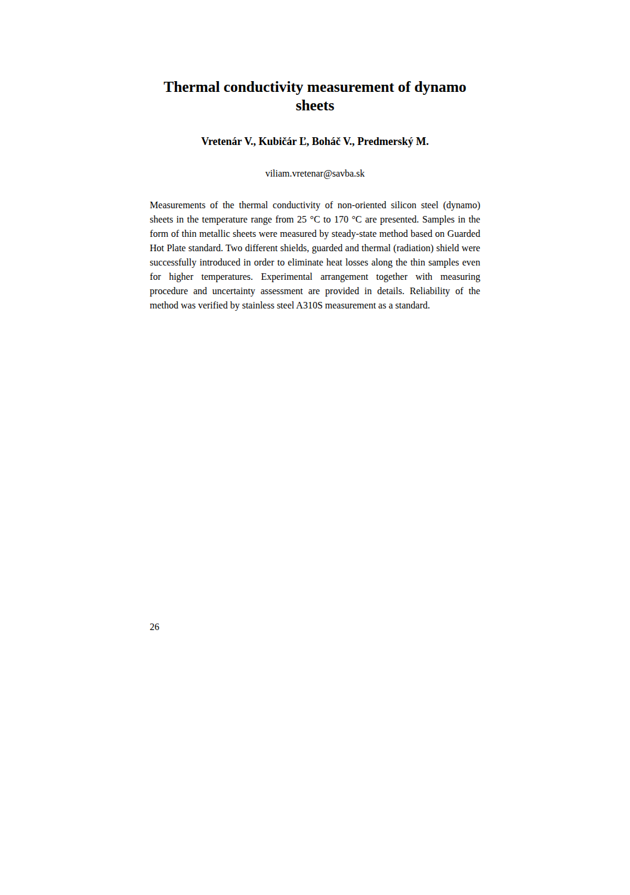Thermal conductivity measurement of dynamo sheets
Vretenár V., Kubičár Ľ, Boháč V., Predmerský M.
viliam.vretenar@savba.sk
Measurements of the thermal conductivity of non-oriented silicon steel (dynamo) sheets in the temperature range from 25 °C to 170 °C are presented. Samples in the form of thin metallic sheets were measured by steady-state method based on Guarded Hot Plate standard. Two different shields, guarded and thermal (radiation) shield were successfully introduced in order to eliminate heat losses along the thin samples even for higher temperatures. Experimental arrangement together with measuring procedure and uncertainty assessment are provided in details. Reliability of the method was verified by stainless steel A310S measurement as a standard.
26